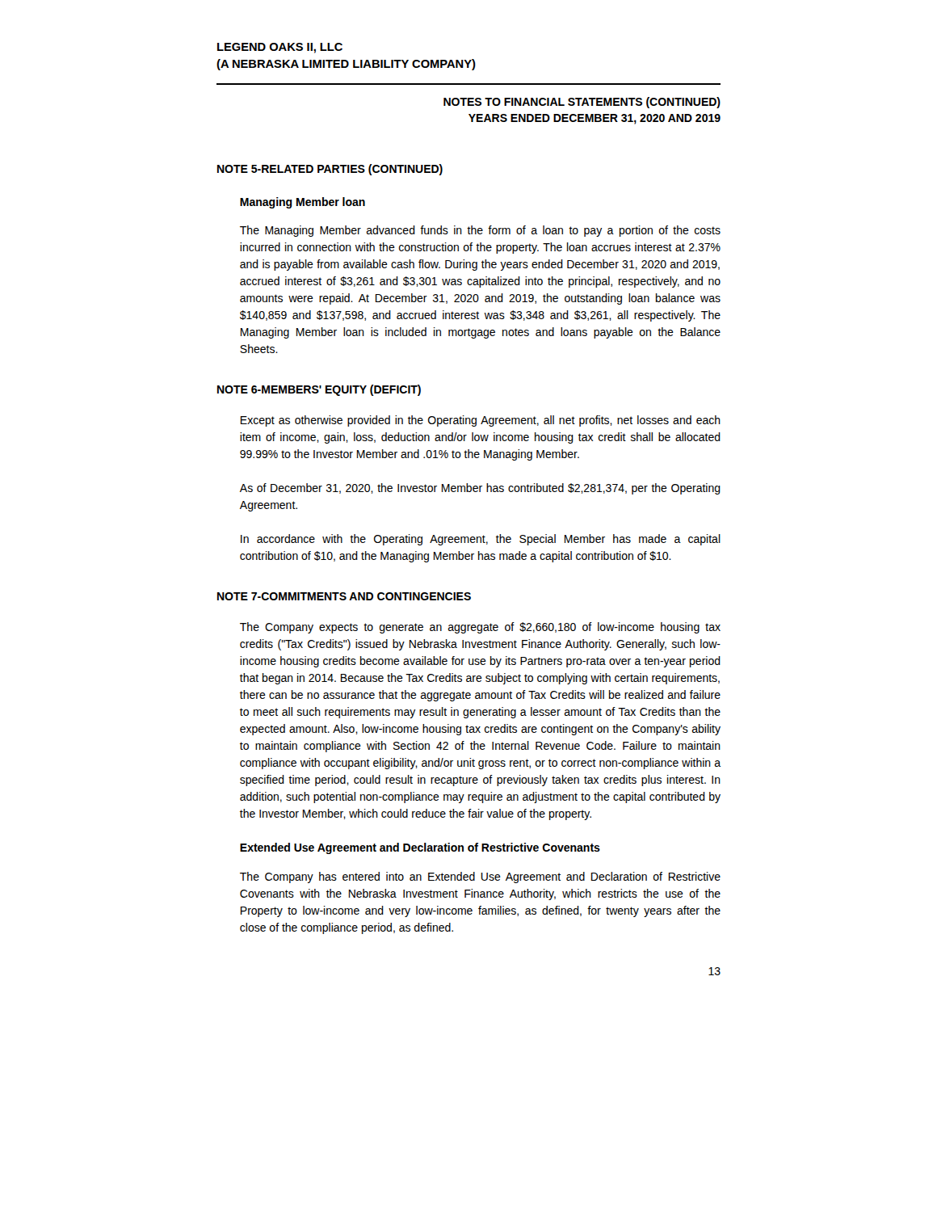LEGEND OAKS II, LLC
(A NEBRASKA LIMITED LIABILITY COMPANY)
NOTES TO FINANCIAL STATEMENTS (CONTINUED)
YEARS ENDED DECEMBER 31, 2020 AND 2019
NOTE 5-RELATED PARTIES (CONTINUED)
Managing Member loan
The Managing Member advanced funds in the form of a loan to pay a portion of the costs incurred in connection with the construction of the property. The loan accrues interest at 2.37% and is payable from available cash flow. During the years ended December 31, 2020 and 2019, accrued interest of $3,261 and $3,301 was capitalized into the principal, respectively, and no amounts were repaid. At December 31, 2020 and 2019, the outstanding loan balance was $140,859 and $137,598, and accrued interest was $3,348 and $3,261, all respectively. The Managing Member loan is included in mortgage notes and loans payable on the Balance Sheets.
NOTE 6-MEMBERS' EQUITY (DEFICIT)
Except as otherwise provided in the Operating Agreement, all net profits, net losses and each item of income, gain, loss, deduction and/or low income housing tax credit shall be allocated 99.99% to the Investor Member and .01% to the Managing Member.
As of December 31, 2020, the Investor Member has contributed $2,281,374, per the Operating Agreement.
In accordance with the Operating Agreement, the Special Member has made a capital contribution of $10, and the Managing Member has made a capital contribution of $10.
NOTE 7-COMMITMENTS AND CONTINGENCIES
The Company expects to generate an aggregate of $2,660,180 of low-income housing tax credits ("Tax Credits") issued by Nebraska Investment Finance Authority. Generally, such low-income housing credits become available for use by its Partners pro-rata over a ten-year period that began in 2014. Because the Tax Credits are subject to complying with certain requirements, there can be no assurance that the aggregate amount of Tax Credits will be realized and failure to meet all such requirements may result in generating a lesser amount of Tax Credits than the expected amount. Also, low-income housing tax credits are contingent on the Company's ability to maintain compliance with Section 42 of the Internal Revenue Code. Failure to maintain compliance with occupant eligibility, and/or unit gross rent, or to correct non-compliance within a specified time period, could result in recapture of previously taken tax credits plus interest. In addition, such potential non-compliance may require an adjustment to the capital contributed by the Investor Member, which could reduce the fair value of the property.
Extended Use Agreement and Declaration of Restrictive Covenants
The Company has entered into an Extended Use Agreement and Declaration of Restrictive Covenants with the Nebraska Investment Finance Authority, which restricts the use of the Property to low-income and very low-income families, as defined, for twenty years after the close of the compliance period, as defined.
13